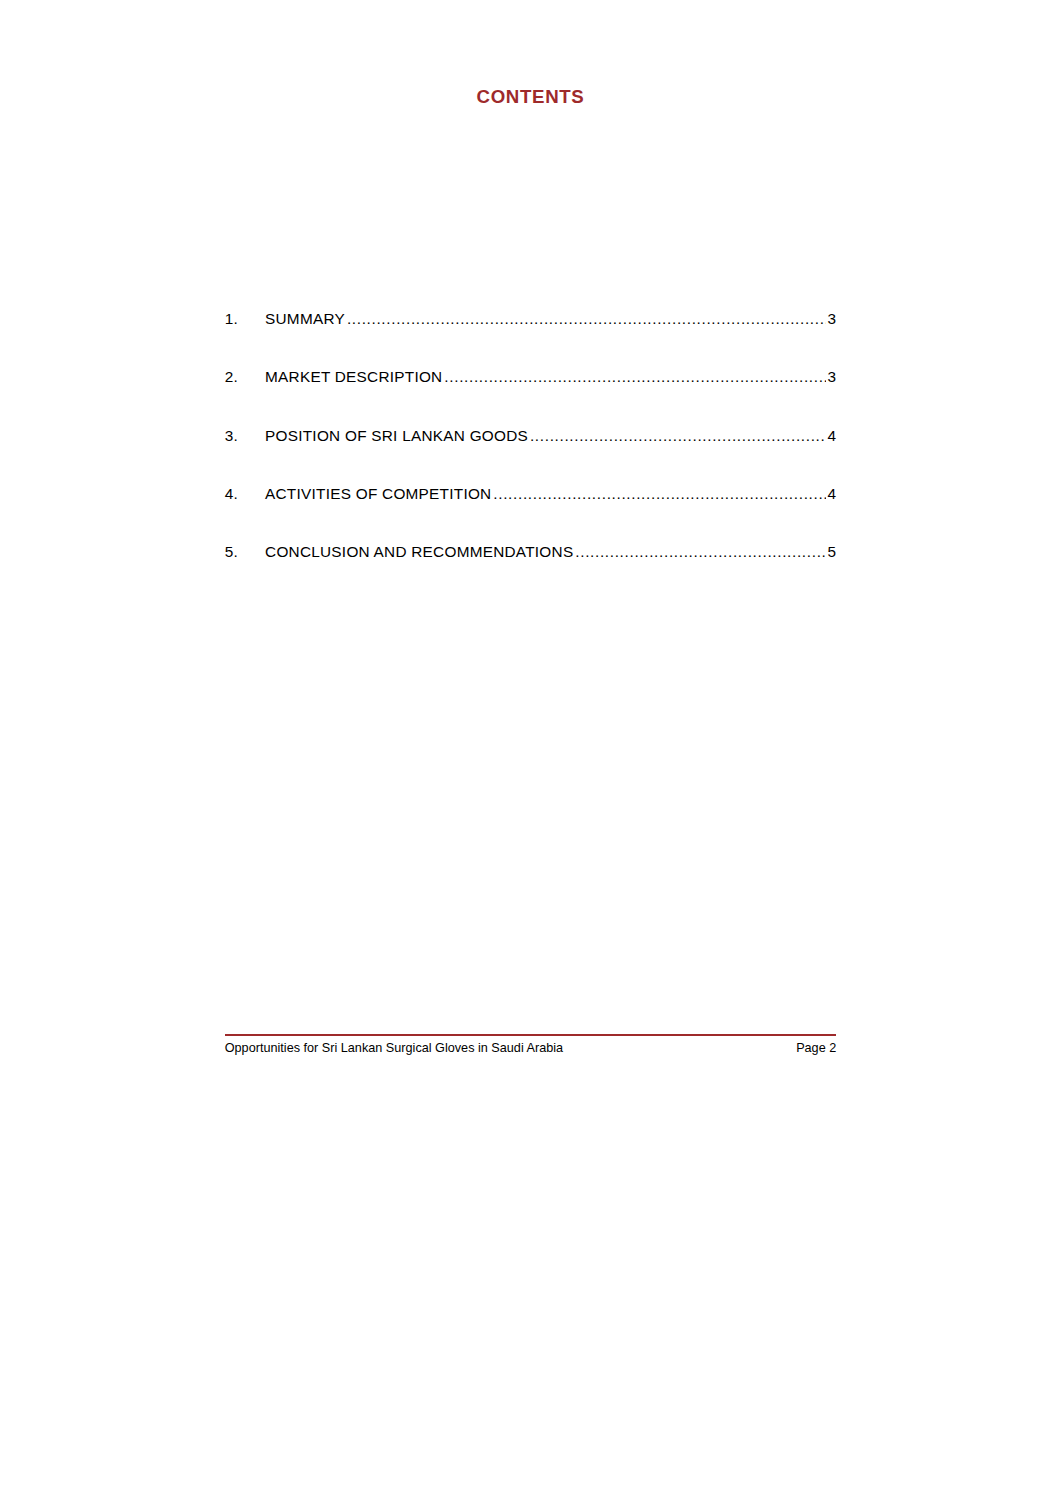CONTENTS
1. SUMMARY .................................................................................................................. 3
2. MARKET DESCRIPTION ..................................................................................................... 3
3. POSITION OF SRI LANKAN GOODS ....................................................................................... 4
4. ACTIVITIES OF COMPETITION ............................................................................................ 4
5. CONCLUSION AND RECOMMENDATIONS ......................................................................... 5
Opportunities for Sri Lankan Surgical Gloves in Saudi Arabia Page 2